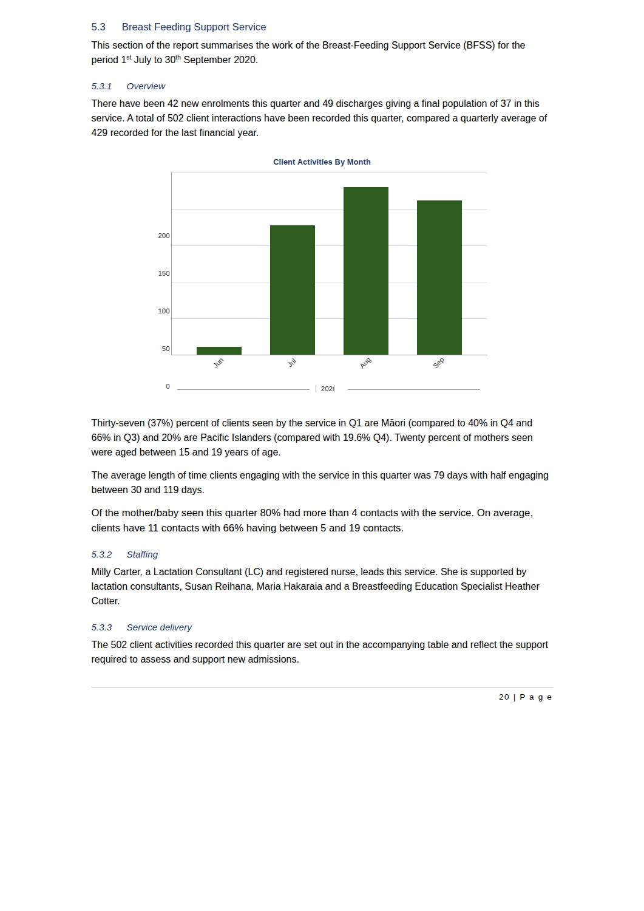5.3 Breast Feeding Support Service
This section of the report summarises the work of the Breast-Feeding Support Service (BFSS) for the period 1st July to 30th September 2020.
5.3.1 Overview
There have been 42 new enrolments this quarter and 49 discharges giving a final population of 37 in this service. A total of 502 client interactions have been recorded this quarter, compared a quarterly average of 429 recorded for the last financial year.
Client Activities By Month
| / 200 / / 150 / / 100 / / 50 / / 0 / | Jun Jul Aug Sep 2020 |
Thirty-seven (37%) percent of clients seen by the service in Q1 are Māori (compared to 40% in Q4 and 66% in Q3) and 20% are Pacific Islanders (compared with 19.6% Q4). Twenty percent of mothers seen were aged between 15 and 19 years of age.
The average length of time clients engaging with the service in this quarter was 79 days with half engaging between 30 and 119 days.
Of the mother/baby seen this quarter 80% had more than 4 contacts with the service. On average, clients have 11 contacts with 66% having between 5 and 19 contacts.
5.3.2 Staffing
Milly Carter, a Lactation Consultant (LC) and registered nurse, leads this service. She is supported by lactation consultants, Susan Reihana, Maria Hakaraia and a Breastfeeding Education Specialist Heather Cotter.
5.3.3 Service delivery
The 502 client activities recorded this quarter are set out in the accompanying table and reflect the support required to assess and support new admissions.
20 | P a g e